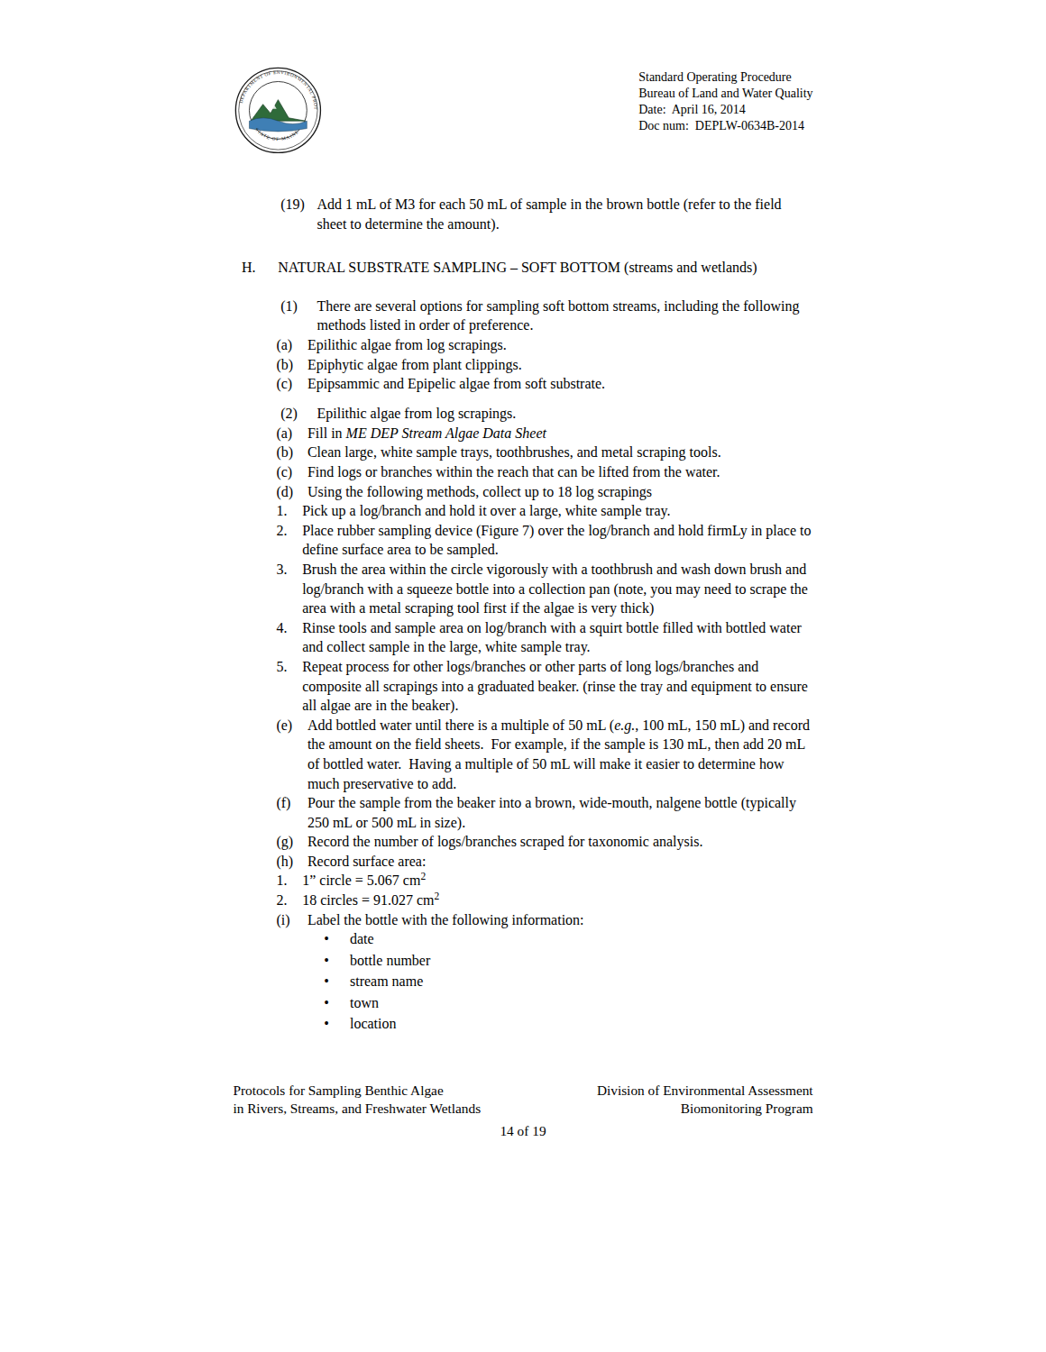DEPARTMENT OF ENVIRONMENTAL PROTECTION STATE OF MAINE
Standard Operating Procedure
Bureau of Land and Water Quality
Date: April 16, 2014
Doc num: DEPLW-0634B-2014
(19) Add 1 mL of M3 for each 50 mL of sample in the brown bottle (refer to the field sheet to determine the amount).
H. NATURAL SUBSTRATE SAMPLING – SOFT BOTTOM (streams and wetlands)
(1) There are several options for sampling soft bottom streams, including the following methods listed in order of preference.
(a) Epilithic algae from log scrapings.
(b) Epiphytic algae from plant clippings.
(c) Epipsammic and Epipelic algae from soft substrate.
(2) Epilithic algae from log scrapings.
(a) Fill in ME DEP Stream Algae Data Sheet
(b) Clean large, white sample trays, toothbrushes, and metal scraping tools.
(c) Find logs or branches within the reach that can be lifted from the water.
(d) Using the following methods, collect up to 18 log scrapings
1. Pick up a log/branch and hold it over a large, white sample tray.
2. Place rubber sampling device (Figure 7) over the log/branch and hold firmLy in place to define surface area to be sampled.
3. Brush the area within the circle vigorously with a toothbrush and wash down brush and log/branch with a squeeze bottle into a collection pan (note, you may need to scrape the area with a metal scraping tool first if the algae is very thick)
4. Rinse tools and sample area on log/branch with a squirt bottle filled with bottled water and collect sample in the large, white sample tray.
5. Repeat process for other logs/branches or other parts of long logs/branches and composite all scrapings into a graduated beaker. (rinse the tray and equipment to ensure all algae are in the beaker).
(e) Add bottled water until there is a multiple of 50 mL (e.g., 100 mL, 150 mL) and record the amount on the field sheets. For example, if the sample is 130 mL, then add 20 mL of bottled water. Having a multiple of 50 mL will make it easier to determine how much preservative to add.
(f) Pour the sample from the beaker into a brown, wide-mouth, nalgene bottle (typically 250 mL or 500 mL in size).
(g) Record the number of logs/branches scraped for taxonomic analysis.
(h) Record surface area:
1. 1” circle = 5.067 cm2
2. 18 circles = 91.027 cm2
(i) Label the bottle with the following information:
• date
• bottle number
• stream name
• town
• location
Protocols for Sampling Benthic Algae
in Rivers, Streams, and Freshwater Wetlands
Division of Environmental Assessment
Biomonitoring Program
14 of 19